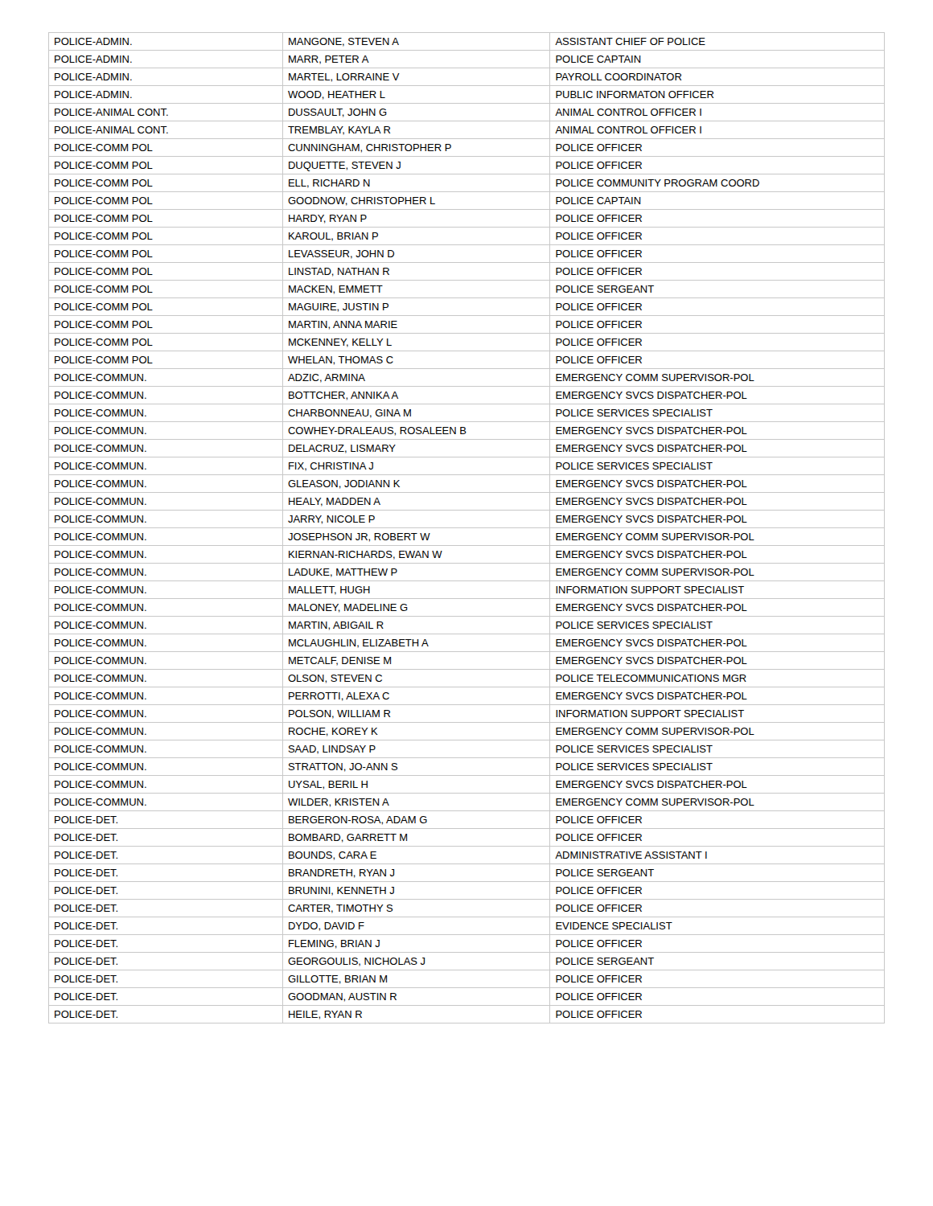| POLICE-ADMIN. | MANGONE, STEVEN A | ASSISTANT CHIEF OF POLICE |
| POLICE-ADMIN. | MARR, PETER A | POLICE CAPTAIN |
| POLICE-ADMIN. | MARTEL, LORRAINE V | PAYROLL COORDINATOR |
| POLICE-ADMIN. | WOOD, HEATHER L | PUBLIC INFORMATON OFFICER |
| POLICE-ANIMAL CONT. | DUSSAULT, JOHN G | ANIMAL CONTROL OFFICER I |
| POLICE-ANIMAL CONT. | TREMBLAY, KAYLA R | ANIMAL CONTROL OFFICER I |
| POLICE-COMM POL | CUNNINGHAM, CHRISTOPHER P | POLICE OFFICER |
| POLICE-COMM POL | DUQUETTE, STEVEN J | POLICE OFFICER |
| POLICE-COMM POL | ELL, RICHARD N | POLICE COMMUNITY PROGRAM COORD |
| POLICE-COMM POL | GOODNOW, CHRISTOPHER L | POLICE CAPTAIN |
| POLICE-COMM POL | HARDY, RYAN P | POLICE OFFICER |
| POLICE-COMM POL | KAROUL, BRIAN P | POLICE OFFICER |
| POLICE-COMM POL | LEVASSEUR, JOHN D | POLICE OFFICER |
| POLICE-COMM POL | LINSTAD, NATHAN R | POLICE OFFICER |
| POLICE-COMM POL | MACKEN, EMMETT | POLICE SERGEANT |
| POLICE-COMM POL | MAGUIRE, JUSTIN P | POLICE OFFICER |
| POLICE-COMM POL | MARTIN, ANNA MARIE | POLICE OFFICER |
| POLICE-COMM POL | MCKENNEY, KELLY L | POLICE OFFICER |
| POLICE-COMM POL | WHELAN, THOMAS C | POLICE OFFICER |
| POLICE-COMMUN. | ADZIC, ARMINA | EMERGENCY COMM SUPERVISOR-POL |
| POLICE-COMMUN. | BOTTCHER, ANNIKA A | EMERGENCY SVCS DISPATCHER-POL |
| POLICE-COMMUN. | CHARBONNEAU, GINA M | POLICE SERVICES SPECIALIST |
| POLICE-COMMUN. | COWHEY-DRALEAUS, ROSALEEN B | EMERGENCY SVCS DISPATCHER-POL |
| POLICE-COMMUN. | DELACRUZ, LISMARY | EMERGENCY SVCS DISPATCHER-POL |
| POLICE-COMMUN. | FIX, CHRISTINA J | POLICE SERVICES SPECIALIST |
| POLICE-COMMUN. | GLEASON, JODIANN K | EMERGENCY SVCS DISPATCHER-POL |
| POLICE-COMMUN. | HEALY, MADDEN A | EMERGENCY SVCS DISPATCHER-POL |
| POLICE-COMMUN. | JARRY, NICOLE P | EMERGENCY SVCS DISPATCHER-POL |
| POLICE-COMMUN. | JOSEPHSON JR, ROBERT W | EMERGENCY COMM SUPERVISOR-POL |
| POLICE-COMMUN. | KIERNAN-RICHARDS, EWAN W | EMERGENCY SVCS DISPATCHER-POL |
| POLICE-COMMUN. | LADUKE, MATTHEW P | EMERGENCY COMM SUPERVISOR-POL |
| POLICE-COMMUN. | MALLETT, HUGH | INFORMATION SUPPORT SPECIALIST |
| POLICE-COMMUN. | MALONEY, MADELINE G | EMERGENCY SVCS DISPATCHER-POL |
| POLICE-COMMUN. | MARTIN, ABIGAIL R | POLICE SERVICES SPECIALIST |
| POLICE-COMMUN. | MCLAUGHLIN, ELIZABETH A | EMERGENCY SVCS DISPATCHER-POL |
| POLICE-COMMUN. | METCALF, DENISE M | EMERGENCY SVCS DISPATCHER-POL |
| POLICE-COMMUN. | OLSON, STEVEN C | POLICE TELECOMMUNICATIONS MGR |
| POLICE-COMMUN. | PERROTTI, ALEXA C | EMERGENCY SVCS DISPATCHER-POL |
| POLICE-COMMUN. | POLSON, WILLIAM R | INFORMATION SUPPORT SPECIALIST |
| POLICE-COMMUN. | ROCHE, KOREY K | EMERGENCY COMM SUPERVISOR-POL |
| POLICE-COMMUN. | SAAD, LINDSAY P | POLICE SERVICES SPECIALIST |
| POLICE-COMMUN. | STRATTON, JO-ANN S | POLICE SERVICES SPECIALIST |
| POLICE-COMMUN. | UYSAL, BERIL H | EMERGENCY SVCS DISPATCHER-POL |
| POLICE-COMMUN. | WILDER, KRISTEN A | EMERGENCY COMM SUPERVISOR-POL |
| POLICE-DET. | BERGERON-ROSA, ADAM G | POLICE OFFICER |
| POLICE-DET. | BOMBARD, GARRETT M | POLICE OFFICER |
| POLICE-DET. | BOUNDS, CARA E | ADMINISTRATIVE ASSISTANT I |
| POLICE-DET. | BRANDRETH, RYAN J | POLICE SERGEANT |
| POLICE-DET. | BRUNINI, KENNETH J | POLICE OFFICER |
| POLICE-DET. | CARTER, TIMOTHY S | POLICE OFFICER |
| POLICE-DET. | DYDO, DAVID F | EVIDENCE SPECIALIST |
| POLICE-DET. | FLEMING, BRIAN J | POLICE OFFICER |
| POLICE-DET. | GEORGOULIS, NICHOLAS J | POLICE SERGEANT |
| POLICE-DET. | GILLOTTE, BRIAN M | POLICE OFFICER |
| POLICE-DET. | GOODMAN, AUSTIN R | POLICE OFFICER |
| POLICE-DET. | HEILE, RYAN R | POLICE OFFICER |